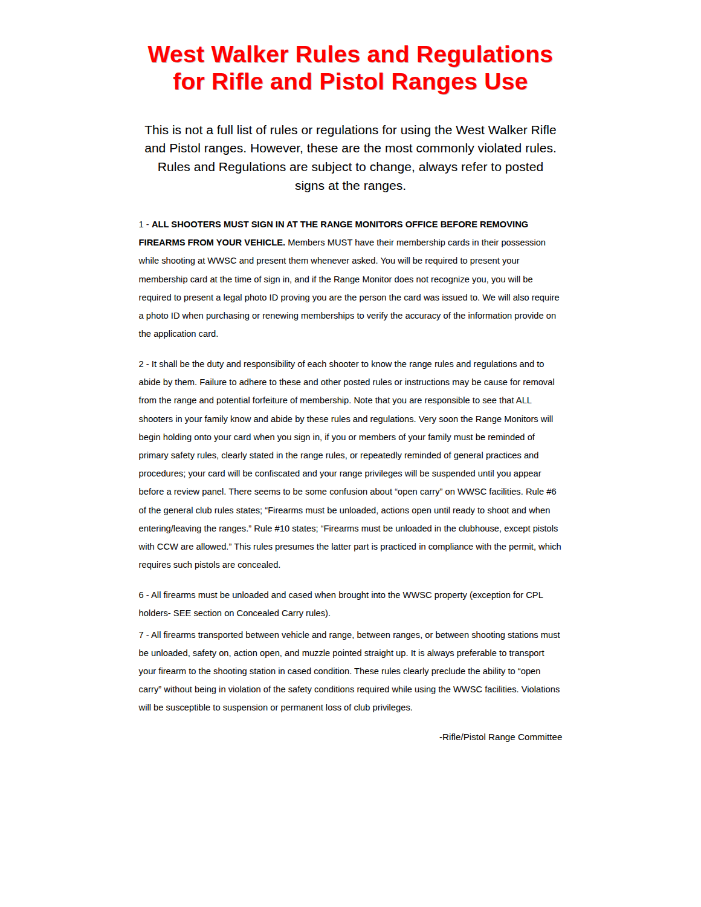West Walker Rules and Regulations for Rifle and Pistol Ranges Use
This is not a full list of rules or regulations for using the West Walker Rifle and Pistol ranges. However, these are the most commonly violated rules. Rules and Regulations are subject to change, always refer to posted signs at the ranges.
1 - ALL SHOOTERS MUST SIGN IN AT THE RANGE MONITORS OFFICE BEFORE REMOVING FIREARMS FROM YOUR VEHICLE. Members MUST have their membership cards in their possession while shooting at WWSC and present them whenever asked. You will be required to present your membership card at the time of sign in, and if the Range Monitor does not recognize you, you will be required to present a legal photo ID proving you are the person the card was issued to. We will also require a photo ID when purchasing or renewing memberships to verify the accuracy of the information provide on the application card.
2 - It shall be the duty and responsibility of each shooter to know the range rules and regulations and to abide by them. Failure to adhere to these and other posted rules or instructions may be cause for removal from the range and potential forfeiture of membership. Note that you are responsible to see that ALL shooters in your family know and abide by these rules and regulations. Very soon the Range Monitors will begin holding onto your card when you sign in, if you or members of your family must be reminded of primary safety rules, clearly stated in the range rules, or repeatedly reminded of general practices and procedures; your card will be confiscated and your range privileges will be suspended until you appear before a review panel. There seems to be some confusion about “open carry” on WWSC facilities. Rule #6 of the general club rules states; “Firearms must be unloaded, actions open until ready to shoot and when entering/leaving the ranges.” Rule #10 states; “Firearms must be unloaded in the clubhouse, except pistols with CCW are allowed.” This rules presumes the latter part is practiced in compliance with the permit, which requires such pistols are concealed.
6 - All firearms must be unloaded and cased when brought into the WWSC property (exception for CPL holders- SEE section on Concealed Carry rules).
7 - All firearms transported between vehicle and range, between ranges, or between shooting stations must be unloaded, safety on, action open, and muzzle pointed straight up. It is always preferable to transport your firearm to the shooting station in cased condition. These rules clearly preclude the ability to “open carry” without being in violation of the safety conditions required while using the WWSC facilities. Violations will be susceptible to suspension or permanent loss of club privileges.
-Rifle/Pistol Range Committee